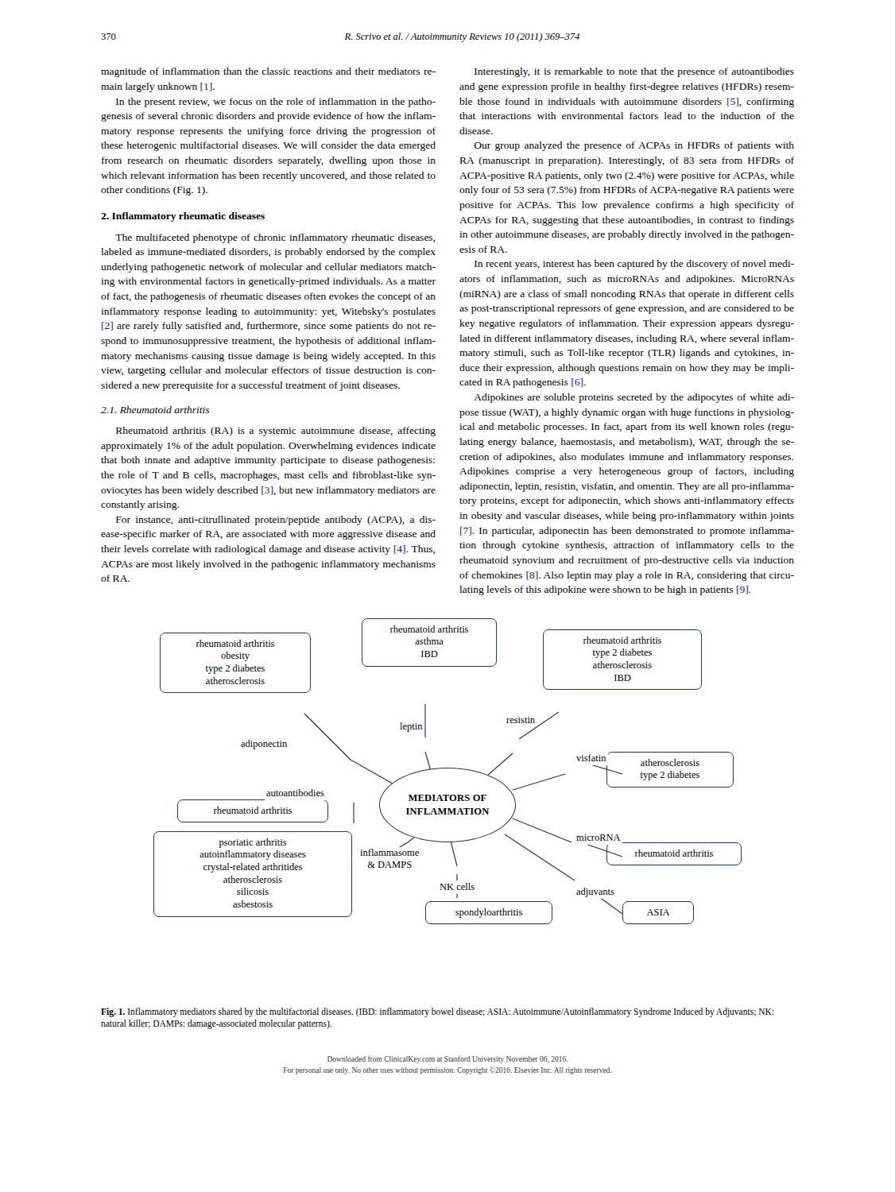370
R. Scrivo et al. / Autoimmunity Reviews 10 (2011) 369–374
magnitude of inflammation than the classic reactions and their mediators remain largely unknown [1].
In the present review, we focus on the role of inflammation in the pathogenesis of several chronic disorders and provide evidence of how the inflammatory response represents the unifying force driving the progression of these heterogenic multifactorial diseases. We will consider the data emerged from research on rheumatic disorders separately, dwelling upon those in which relevant information has been recently uncovered, and those related to other conditions (Fig. 1).
2. Inflammatory rheumatic diseases
The multifaceted phenotype of chronic inflammatory rheumatic diseases, labeled as immune-mediated disorders, is probably endorsed by the complex underlying pathogenetic network of molecular and cellular mediators matching with environmental factors in genetically-primed individuals. As a matter of fact, the pathogenesis of rheumatic diseases often evokes the concept of an inflammatory response leading to autoimmunity: yet, Witebsky's postulates [2] are rarely fully satisfied and, furthermore, since some patients do not respond to immunosuppressive treatment, the hypothesis of additional inflammatory mechanisms causing tissue damage is being widely accepted. In this view, targeting cellular and molecular effectors of tissue destruction is considered a new prerequisite for a successful treatment of joint diseases.
2.1. Rheumatoid arthritis
Rheumatoid arthritis (RA) is a systemic autoimmune disease, affecting approximately 1% of the adult population. Overwhelming evidences indicate that both innate and adaptive immunity participate to disease pathogenesis: the role of T and B cells, macrophages, mast cells and fibroblast-like synoviocytes has been widely described [3], but new inflammatory mediators are constantly arising.
For instance, anti-citrullinated protein/peptide antibody (ACPA), a disease-specific marker of RA, are associated with more aggressive disease and their levels correlate with radiological damage and disease activity [4]. Thus, ACPAs are most likely involved in the pathogenic inflammatory mechanisms of RA.
Interestingly, it is remarkable to note that the presence of autoantibodies and gene expression profile in healthy first-degree relatives (HFDRs) resemble those found in individuals with autoimmune disorders [5], confirming that interactions with environmental factors lead to the induction of the disease.
Our group analyzed the presence of ACPAs in HFDRs of patients with RA (manuscript in preparation). Interestingly, of 83 sera from HFDRs of ACPA-positive RA patients, only two (2.4%) were positive for ACPAs, while only four of 53 sera (7.5%) from HFDRs of ACPA-negative RA patients were positive for ACPAs. This low prevalence confirms a high specificity of ACPAs for RA, suggesting that these autoantibodies, in contrast to findings in other autoimmune diseases, are probably directly involved in the pathogenesis of RA.
In recent years, interest has been captured by the discovery of novel mediators of inflammation, such as microRNAs and adipokines. MicroRNAs (miRNA) are a class of small noncoding RNAs that operate in different cells as post-transcriptional repressors of gene expression, and are considered to be key negative regulators of inflammation. Their expression appears dysregulated in different inflammatory diseases, including RA, where several inflammatory stimuli, such as Toll-like receptor (TLR) ligands and cytokines, induce their expression, although questions remain on how they may be implicated in RA pathogenesis [6].
Adipokines are soluble proteins secreted by the adipocytes of white adipose tissue (WAT), a highly dynamic organ with huge functions in physiological and metabolic processes. In fact, apart from its well known roles (regulating energy balance, haemostasis, and metabolism), WAT, through the secretion of adipokines, also modulates immune and inflammatory responses. Adipokines comprise a very heterogeneous group of factors, including adiponectin, leptin, resistin, visfatin, and omentin. They are all pro-inflammatory proteins, except for adiponectin, which shows anti-inflammatory effects in obesity and vascular diseases, while being pro-inflammatory within joints [7]. In particular, adiponectin has been demonstrated to promote inflammation through cytokine synthesis, attraction of inflammatory cells to the rheumatoid synovium and recruitment of pro-destructive cells via induction of chemokines [8]. Also leptin may play a role in RA, considering that circulating levels of this adipokine were shown to be high in patients [9].
rheumatoid arthritis
obesity
type 2 diabetes
atherosclerosis
rheumatoid arthritis
asthma
IBD
rheumatoid arthritis
type 2 diabetes
atherosclerosis
IBD
atherosclerosis
type 2 diabetes
rheumatoid arthritis
ASIA
spondyloarthritis
psoriatic arthritis
autoinflammatory diseases
crystal-related arthritides
atherosclerosis
silicosis
asbestosis
rheumatoid arthritis
MEDIATORS OF
INFLAMMATION
adiponectin
leptin
resistin
visfatin
microRNA
adjuvants
NK cells
inflammasome
& DAMPS
autoantibodies
Fig. 1. Inflammatory mediators shared by the multifactorial diseases. (IBD: inflammatory bowel disease; ASIA: Autoimmune/Autoinflammatory Syndrome Induced by Adjuvants; NK: natural killer; DAMPs: damage-associated molecular patterns).
Downloaded from ClinicalKey.com at Stanford University November 06, 2016.
For personal use only. No other uses without permission. Copyright ©2016. Elsevier Inc. All rights reserved.